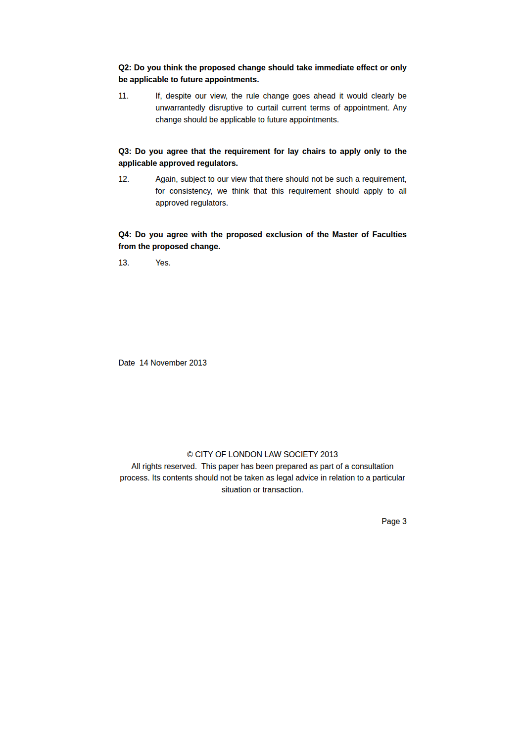Q2: Do you think the proposed change should take immediate effect or only be applicable to future appointments.
11.
If, despite our view, the rule change goes ahead it would clearly be unwarrantedly disruptive to curtail current terms of appointment. Any change should be applicable to future appointments.
Q3: Do you agree that the requirement for lay chairs to apply only to the applicable approved regulators.
12.
Again, subject to our view that there should not be such a requirement, for consistency, we think that this requirement should apply to all approved regulators.
Q4: Do you agree with the proposed exclusion of the Master of Faculties from the proposed change.
13.
Yes.
Date 14 November 2013
© CITY OF LONDON LAW SOCIETY 2013
All rights reserved. This paper has been prepared as part of a consultation process. Its contents should not be taken as legal advice in relation to a particular situation or transaction.
Page 3